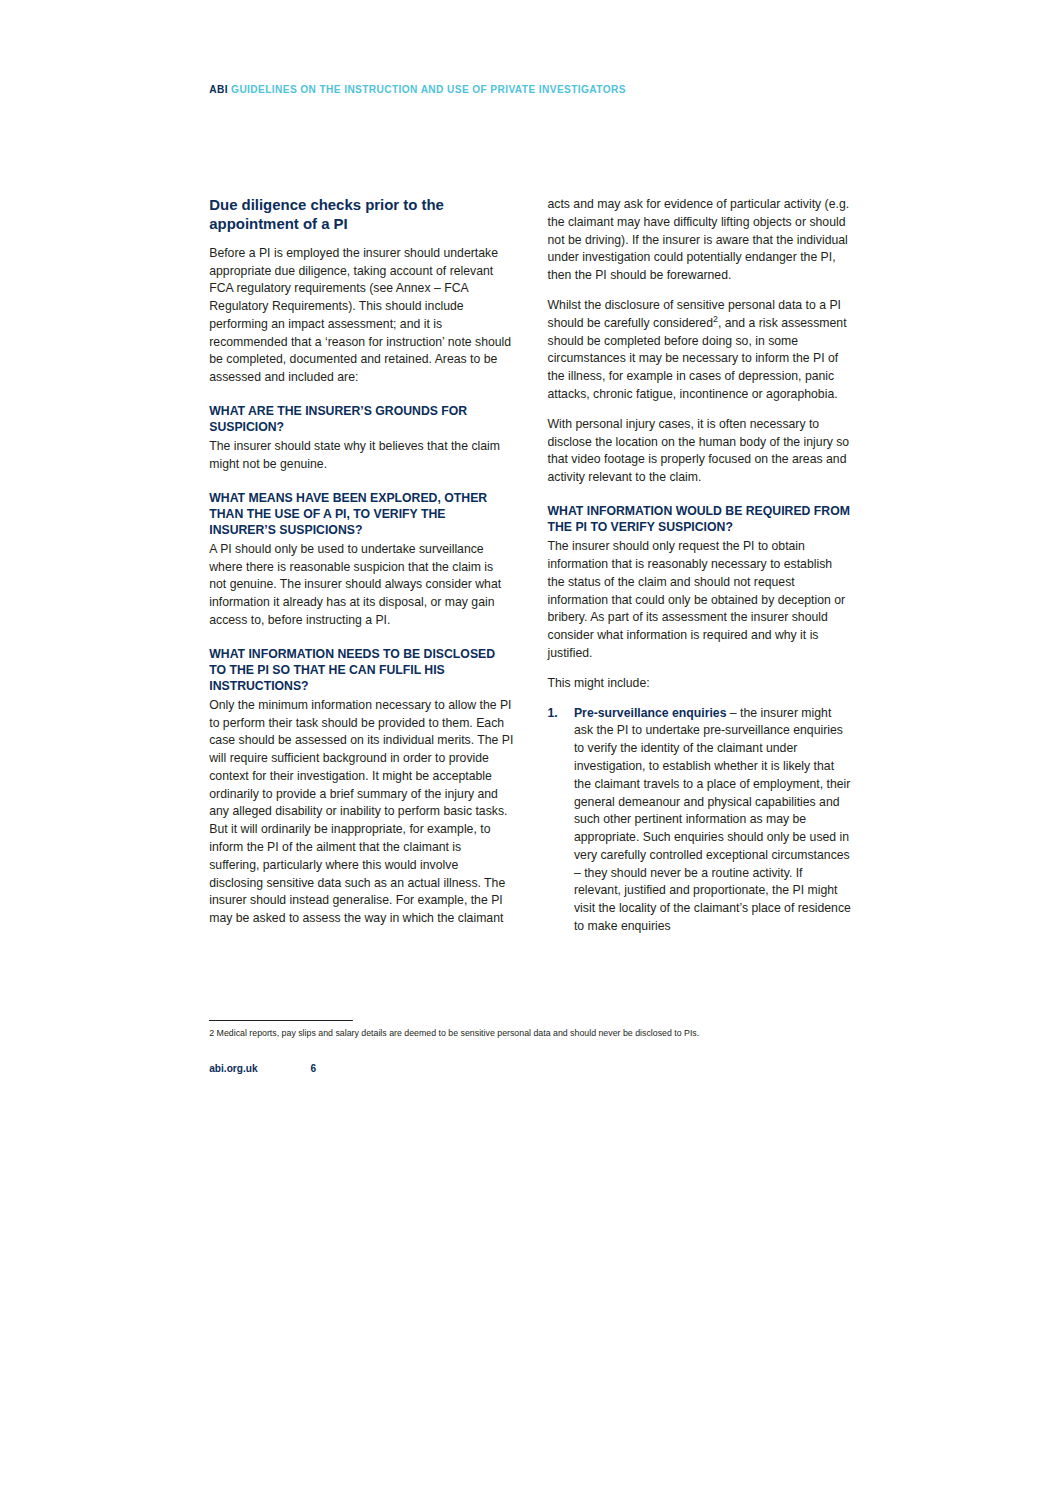ABI Guidelines on the instruction and use of private investigators
Due diligence checks prior to the appointment of a PI
Before a PI is employed the insurer should undertake appropriate due diligence, taking account of relevant FCA regulatory requirements (see Annex – FCA Regulatory Requirements). This should include performing an impact assessment; and it is recommended that a ‘reason for instruction’ note should be completed, documented and retained. Areas to be assessed and included are:
What are the insurer’s grounds for suspicion?
The insurer should state why it believes that the claim might not be genuine.
What means have been explored, other than the use of a PI, to verify the insurer’s suspicions?
A PI should only be used to undertake surveillance where there is reasonable suspicion that the claim is not genuine. The insurer should always consider what information it already has at its disposal, or may gain access to, before instructing a PI.
What information needs to be disclosed to the PI so that he can fulfil his instructions?
Only the minimum information necessary to allow the PI to perform their task should be provided to them. Each case should be assessed on its individual merits. The PI will require sufficient background in order to provide context for their investigation. It might be acceptable ordinarily to provide a brief summary of the injury and any alleged disability or inability to perform basic tasks. But it will ordinarily be inappropriate, for example, to inform the PI of the ailment that the claimant is suffering, particularly where this would involve disclosing sensitive data such as an actual illness. The insurer should instead generalise. For example, the PI may be asked to assess the way in which the claimant acts and may ask for evidence of particular activity (e.g. the claimant may have difficulty lifting objects or should not be driving). If the insurer is aware that the individual under investigation could potentially endanger the PI, then the PI should be forewarned.
Whilst the disclosure of sensitive personal data to a PI should be carefully considered2, and a risk assessment should be completed before doing so, in some circumstances it may be necessary to inform the PI of the illness, for example in cases of depression, panic attacks, chronic fatigue, incontinence or agoraphobia.
With personal injury cases, it is often necessary to disclose the location on the human body of the injury so that video footage is properly focused on the areas and activity relevant to the claim.
What information would be required from the PI to verify suspicion?
The insurer should only request the PI to obtain information that is reasonably necessary to establish the status of the claim and should not request information that could only be obtained by deception or bribery. As part of its assessment the insurer should consider what information is required and why it is justified.
This might include:
Pre-surveillance enquiries – the insurer might ask the PI to undertake pre-surveillance enquiries to verify the identity of the claimant under investigation, to establish whether it is likely that the claimant travels to a place of employment, their general demeanour and physical capabilities and such other pertinent information as may be appropriate. Such enquiries should only be used in very carefully controlled exceptional circumstances – they should never be a routine activity. If relevant, justified and proportionate, the PI might visit the locality of the claimant’s place of residence to make enquiries
2 Medical reports, pay slips and salary details are deemed to be sensitive personal data and should never be disclosed to PIs.
abi.org.uk 6